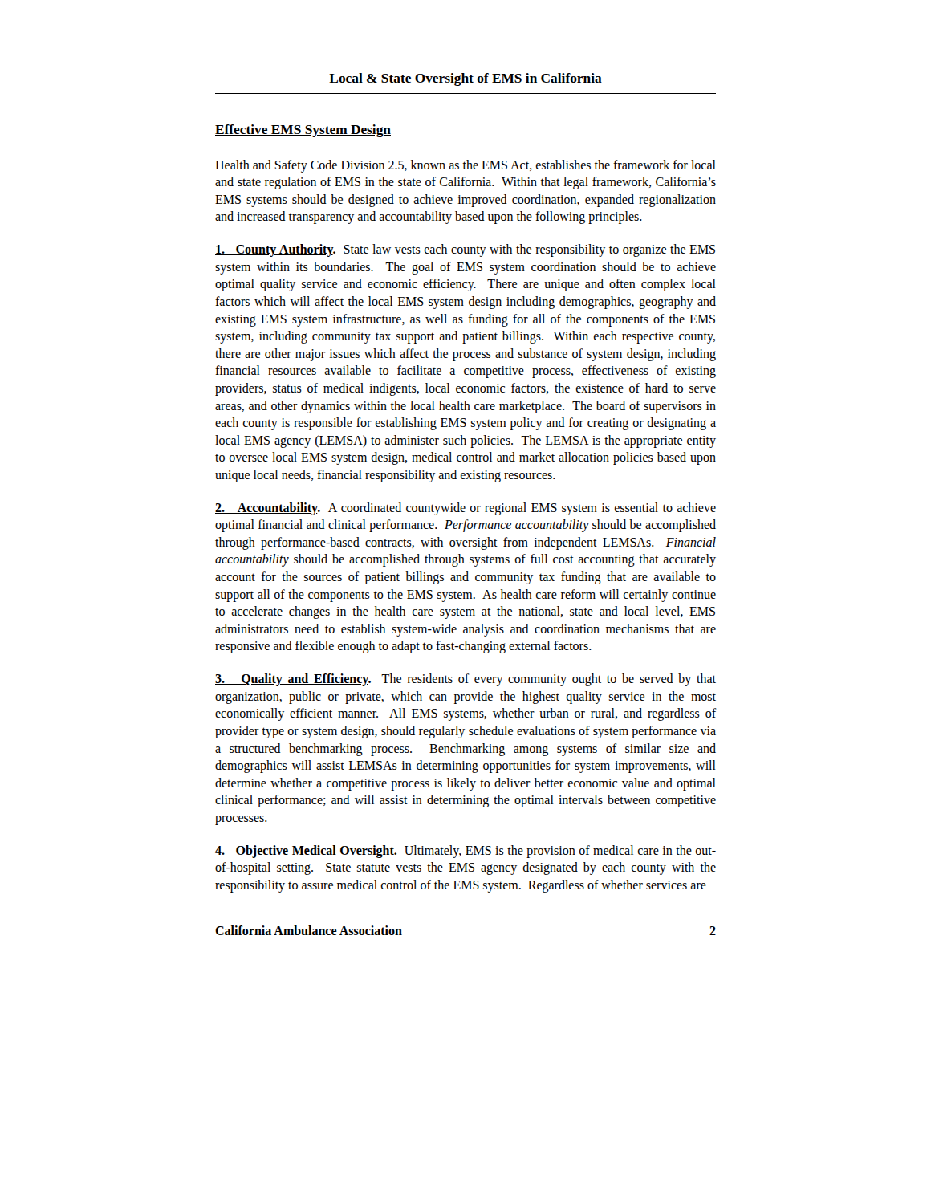Local & State Oversight of EMS in California
Effective EMS System Design
Health and Safety Code Division 2.5, known as the EMS Act, establishes the framework for local and state regulation of EMS in the state of California. Within that legal framework, California’s EMS systems should be designed to achieve improved coordination, expanded regionalization and increased transparency and accountability based upon the following principles.
1. County Authority. State law vests each county with the responsibility to organize the EMS system within its boundaries. The goal of EMS system coordination should be to achieve optimal quality service and economic efficiency. There are unique and often complex local factors which will affect the local EMS system design including demographics, geography and existing EMS system infrastructure, as well as funding for all of the components of the EMS system, including community tax support and patient billings. Within each respective county, there are other major issues which affect the process and substance of system design, including financial resources available to facilitate a competitive process, effectiveness of existing providers, status of medical indigents, local economic factors, the existence of hard to serve areas, and other dynamics within the local health care marketplace. The board of supervisors in each county is responsible for establishing EMS system policy and for creating or designating a local EMS agency (LEMSA) to administer such policies. The LEMSA is the appropriate entity to oversee local EMS system design, medical control and market allocation policies based upon unique local needs, financial responsibility and existing resources.
2. Accountability. A coordinated countywide or regional EMS system is essential to achieve optimal financial and clinical performance. Performance accountability should be accomplished through performance-based contracts, with oversight from independent LEMSAs. Financial accountability should be accomplished through systems of full cost accounting that accurately account for the sources of patient billings and community tax funding that are available to support all of the components to the EMS system. As health care reform will certainly continue to accelerate changes in the health care system at the national, state and local level, EMS administrators need to establish system-wide analysis and coordination mechanisms that are responsive and flexible enough to adapt to fast-changing external factors.
3. Quality and Efficiency. The residents of every community ought to be served by that organization, public or private, which can provide the highest quality service in the most economically efficient manner. All EMS systems, whether urban or rural, and regardless of provider type or system design, should regularly schedule evaluations of system performance via a structured benchmarking process. Benchmarking among systems of similar size and demographics will assist LEMSAs in determining opportunities for system improvements, will determine whether a competitive process is likely to deliver better economic value and optimal clinical performance; and will assist in determining the optimal intervals between competitive processes.
4. Objective Medical Oversight. Ultimately, EMS is the provision of medical care in the out-of-hospital setting. State statute vests the EMS agency designated by each county with the responsibility to assure medical control of the EMS system. Regardless of whether services are
California Ambulance Association 2